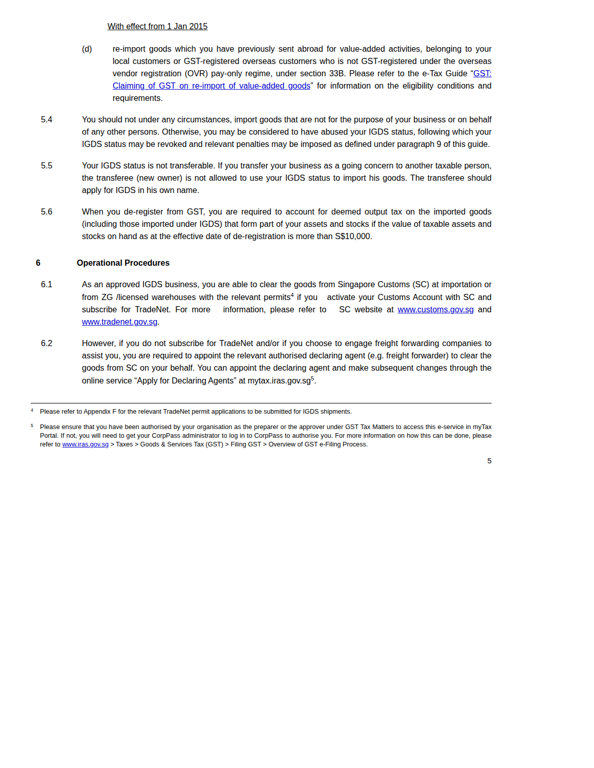With effect from 1 Jan 2015
(d)
re-import goods which you have previously sent abroad for value-added activities, belonging to your local customers or GST-registered overseas customers who is not GST-registered under the overseas vendor registration (OVR) pay-only regime, under section 33B. Please refer to the e-Tax Guide “GST: Claiming of GST on re-import of value-added goods” for information on the eligibility conditions and requirements.
5.4
You should not under any circumstances, import goods that are not for the purpose of your business or on behalf of any other persons. Otherwise, you may be considered to have abused your IGDS status, following which your IGDS status may be revoked and relevant penalties may be imposed as defined under paragraph 9 of this guide.
5.5
Your IGDS status is not transferable. If you transfer your business as a going concern to another taxable person, the transferee (new owner) is not allowed to use your IGDS status to import his goods. The transferee should apply for IGDS in his own name.
5.6
When you de-register from GST, you are required to account for deemed output tax on the imported goods (including those imported under IGDS) that form part of your assets and stocks if the value of taxable assets and stocks on hand as at the effective date of de-registration is more than S$10,000.
6
Operational Procedures
6.1
As an approved IGDS business, you are able to clear the goods from Singapore Customs (SC) at importation or from ZG /licensed warehouses with the relevant permits4 if you activate your Customs Account with SC and subscribe for TradeNet. For more information, please refer to SC website at www.customs.gov.sg and www.tradenet.gov.sg.
6.2
However, if you do not subscribe for TradeNet and/or if you choose to engage freight forwarding companies to assist you, you are required to appoint the relevant authorised declaring agent (e.g. freight forwarder) to clear the goods from SC on your behalf. You can appoint the declaring agent and make subsequent changes through the online service “Apply for Declaring Agents” at mytax.iras.gov.sg5.
4
Please refer to Appendix F for the relevant TradeNet permit applications to be submitted for IGDS shipments.
5
Please ensure that you have been authorised by your organisation as the preparer or the approver under GST Tax Matters to access this e-service in myTax Portal. If not, you will need to get your CorpPass administrator to log in to CorpPass to authorise you. For more information on how this can be done, please refer to www.iras.gov.sg > Taxes > Goods & Services Tax (GST) > Filing GST > Overview of GST e-Filing Process.
5